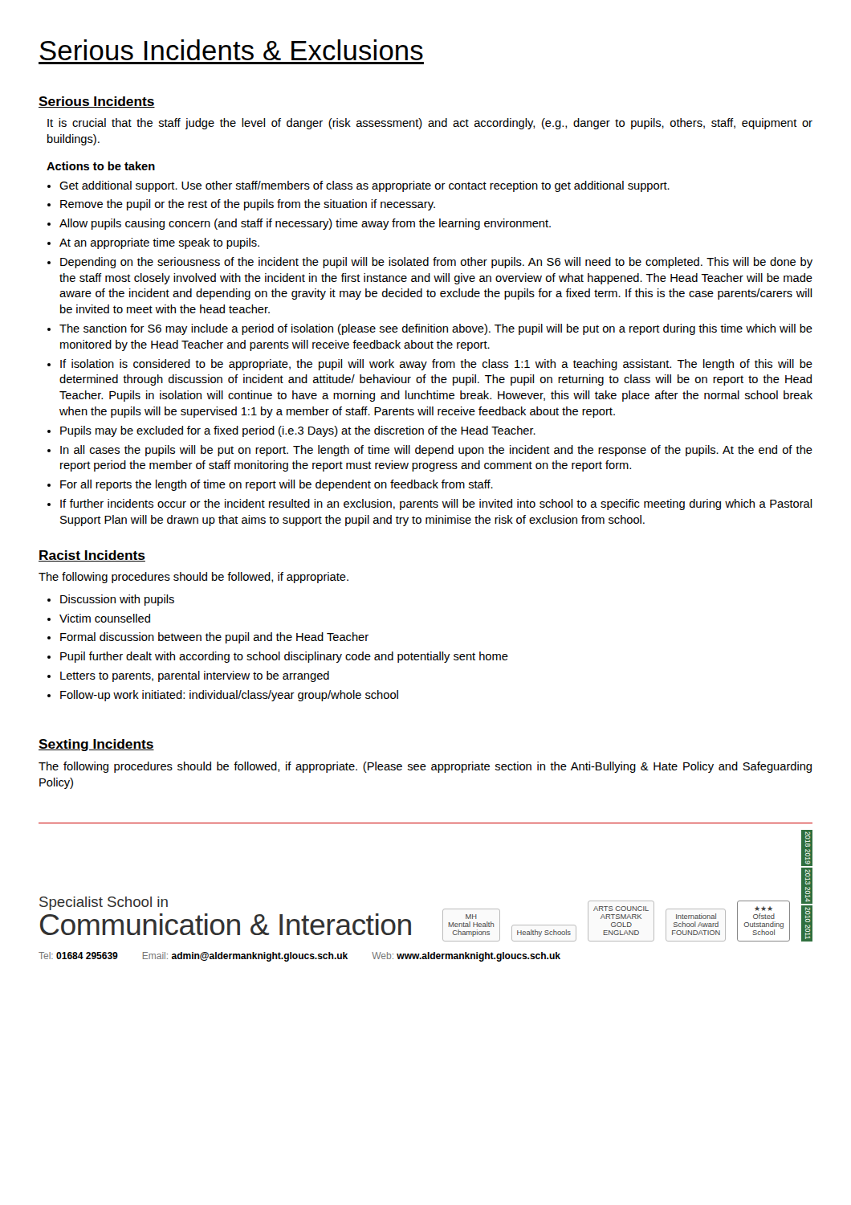Serious Incidents & Exclusions
Serious Incidents
It is crucial that the staff judge the level of danger (risk assessment) and act accordingly, (e.g., danger to pupils, others, staff, equipment or buildings).
Actions to be taken
Get additional support. Use other staff/members of class as appropriate or contact reception to get additional support.
Remove the pupil or the rest of the pupils from the situation if necessary.
Allow pupils causing concern (and staff if necessary) time away from the learning environment.
At an appropriate time speak to pupils.
Depending on the seriousness of the incident the pupil will be isolated from other pupils. An S6 will need to be completed. This will be done by the staff most closely involved with the incident in the first instance and will give an overview of what happened. The Head Teacher will be made aware of the incident and depending on the gravity it may be decided to exclude the pupils for a fixed term. If this is the case parents/carers will be invited to meet with the head teacher.
The sanction for S6 may include a period of isolation (please see definition above). The pupil will be put on a report during this time which will be monitored by the Head Teacher and parents will receive feedback about the report.
If isolation is considered to be appropriate, the pupil will work away from the class 1:1 with a teaching assistant. The length of this will be determined through discussion of incident and attitude/ behaviour of the pupil. The pupil on returning to class will be on report to the Head Teacher. Pupils in isolation will continue to have a morning and lunchtime break. However, this will take place after the normal school break when the pupils will be supervised 1:1 by a member of staff. Parents will receive feedback about the report.
Pupils may be excluded for a fixed period (i.e.3 Days) at the discretion of the Head Teacher.
In all cases the pupils will be put on report. The length of time will depend upon the incident and the response of the pupils. At the end of the report period the member of staff monitoring the report must review progress and comment on the report form.
For all reports the length of time on report will be dependent on feedback from staff.
If further incidents occur or the incident resulted in an exclusion, parents will be invited into school to a specific meeting during which a Pastoral Support Plan will be drawn up that aims to support the pupil and try to minimise the risk of exclusion from school.
Racist Incidents
The following procedures should be followed, if appropriate.
Discussion with pupils
Victim counselled
Formal discussion between the pupil and the Head Teacher
Pupil further dealt with according to school disciplinary code and potentially sent home
Letters to parents, parental interview to be arranged
Follow-up work initiated: individual/class/year group/whole school
Sexting Incidents
The following procedures should be followed, if appropriate. (Please see appropriate section in the Anti-Bullying & Hate Policy and Safeguarding Policy)
Specialist School in
Communication & Interaction
MH
Mental Health
Champions
Healthy Schools
ARTS COUNCIL
ARTSMARK
GOLD
ENGLAND
International
School Award
FOUNDATION
★★★
Ofsted
Outstanding
School
2018 2019 2013 2014 2010 2011
Tel: 01684 295639
Email: admin@aldermanknight.gloucs.sch.uk
Web: www.aldermanknight.gloucs.sch.uk